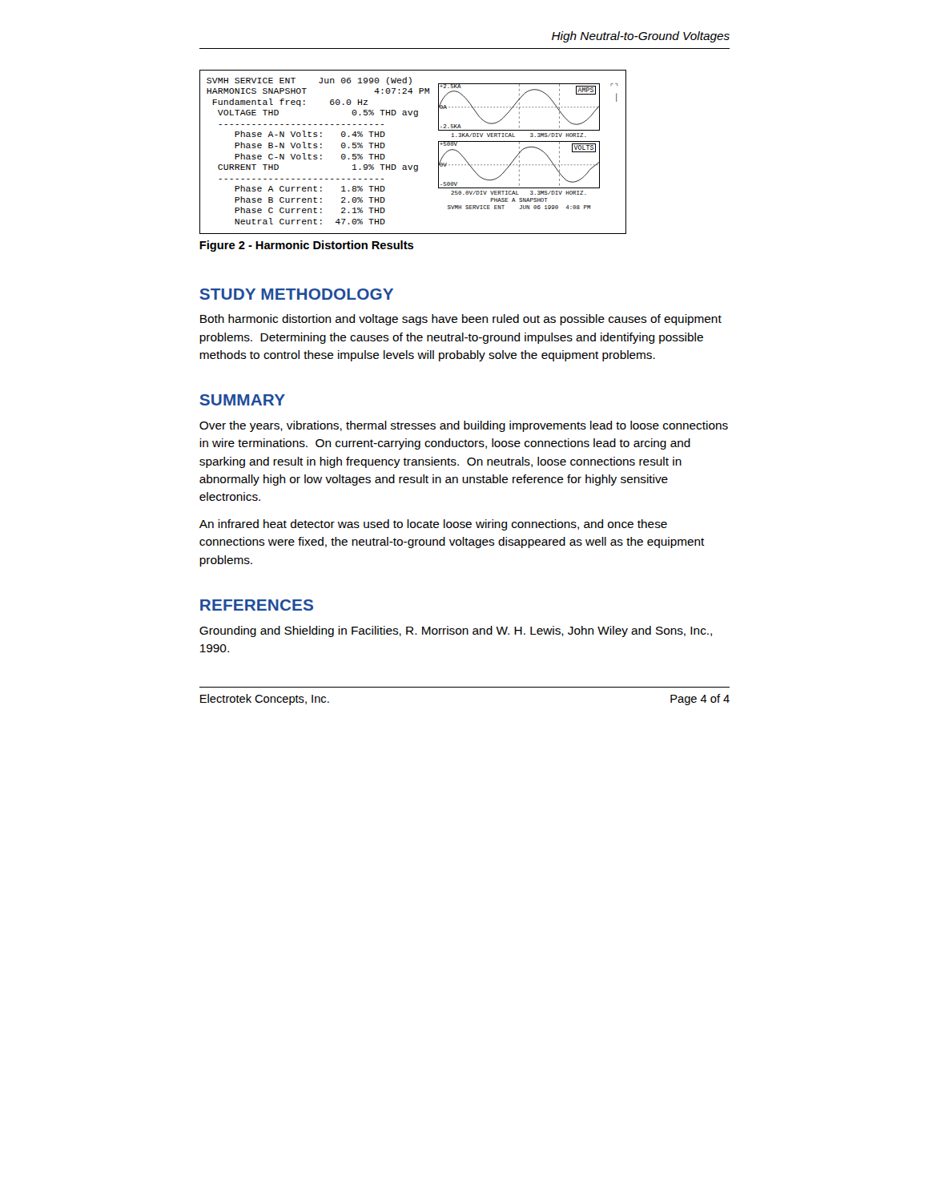High Neutral-to-Ground Voltages
SVMH SERVICE ENT Jun 06 1990 (Wed) HARMONICS SNAPSHOT 4:07:24 PM Fundamental freq: 60.0 Hz VOLTAGE THD 0.5% THD avg ------------------------------ Phase A-N Volts: 0.4% THD Phase B-N Volts: 0.5% THD Phase C-N Volts: 0.5% THD CURRENT THD 1.9% THD avg ------------------------------ Phase A Current: 1.8% THD Phase B Current: 2.0% THD Phase C Current: 2.1% THD Neutral Current: 47.0% THD
AMPS +2.5KA 0A -2.5KA
1.3KA/DIV VERTICAL 3.3MS/DIV HORIZ.
VOLTS +500V 0V -500V
250.0V/DIV VERTICAL 3.3MS/DIV HORIZ.
PHASE A SNAPSHOT
SVMH SERVICE ENT JUN 06 1990 4:08 PM
⌜⌝
│
Figure 2 - Harmonic Distortion Results
STUDY METHODOLOGY
Both harmonic distortion and voltage sags have been ruled out as possible causes of equipment problems. Determining the causes of the neutral-to-ground impulses and identifying possible methods to control these impulse levels will probably solve the equipment problems.
SUMMARY
Over the years, vibrations, thermal stresses and building improvements lead to loose connections in wire terminations. On current-carrying conductors, loose connections lead to arcing and sparking and result in high frequency transients. On neutrals, loose connections result in abnormally high or low voltages and result in an unstable reference for highly sensitive electronics.
An infrared heat detector was used to locate loose wiring connections, and once these connections were fixed, the neutral-to-ground voltages disappeared as well as the equipment problems.
REFERENCES
Grounding and Shielding in Facilities, R. Morrison and W. H. Lewis, John Wiley and Sons, Inc., 1990.
Electrotek Concepts, Inc. Page 4 of 4